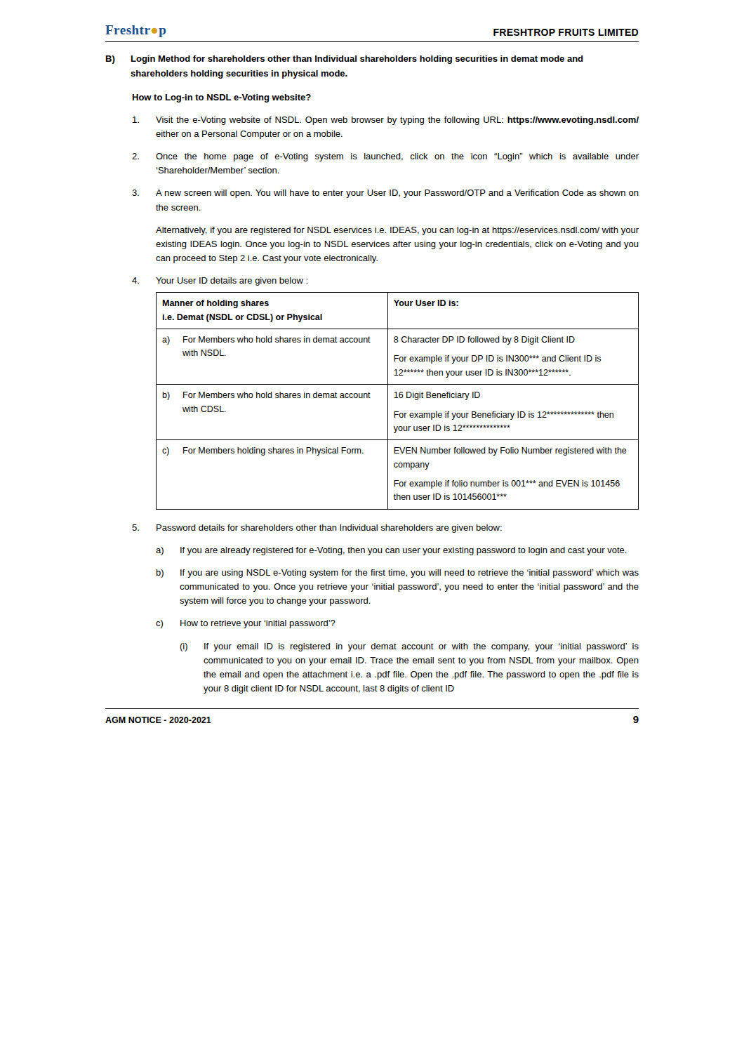Freshtr●p
FRESHTROP FRUITS LIMITED
B)
Login Method for shareholders other than Individual shareholders holding securities in demat mode and shareholders holding securities in physical mode.
How to Log-in to NSDL e-Voting website?
Visit the e-Voting website of NSDL. Open web browser by typing the following URL: https://www.evoting.nsdl.com/ either on a Personal Computer or on a mobile.
Once the home page of e-Voting system is launched, click on the icon “Login” which is available under ‘Shareholder/Member’ section.
A new screen will open. You will have to enter your User ID, your Password/OTP and a Verification Code as shown on the screen.
Alternatively, if you are registered for NSDL eservices i.e. IDEAS, you can log-in at https://eservices.nsdl.com/ with your existing IDEAS login. Once you log-in to NSDL eservices after using your log-in credentials, click on e-Voting and you can proceed to Step 2 i.e. Cast your vote electronically.
Your User ID details are given below :
| Manner of holding shares i.e. Demat (NSDL or CDSL) or Physical | Your User ID is: |
| --- | --- |
| a) | For Members who hold shares in demat account with NSDL. | 8 Character DP ID followed by 8 Digit Client ID For example if your DP ID is IN300*** and Client ID is 12****** then your user ID is IN300***12******. |
| b) | For Members who hold shares in demat account with CDSL. | 16 Digit Beneficiary ID For example if your Beneficiary ID is 12************** then your user ID is 12************** |
| c) | For Members holding shares in Physical Form. | EVEN Number followed by Folio Number registered with the company For example if folio number is 001*** and EVEN is 101456 then user ID is 101456001*** |
Password details for shareholders other than Individual shareholders are given below:
If you are already registered for e-Voting, then you can user your existing password to login and cast your vote.
If you are using NSDL e-Voting system for the first time, you will need to retrieve the ‘initial password’ which was communicated to you. Once you retrieve your ‘initial password’, you need to enter the ‘initial password’ and the system will force you to change your password.
How to retrieve your ‘initial password’?
If your email ID is registered in your demat account or with the company, your ‘initial password’ is communicated to you on your email ID. Trace the email sent to you from NSDL from your mailbox. Open the email and open the attachment i.e. a .pdf file. Open the .pdf file. The password to open the .pdf file is your 8 digit client ID for NSDL account, last 8 digits of client ID
AGM NOTICE - 2020-2021
9